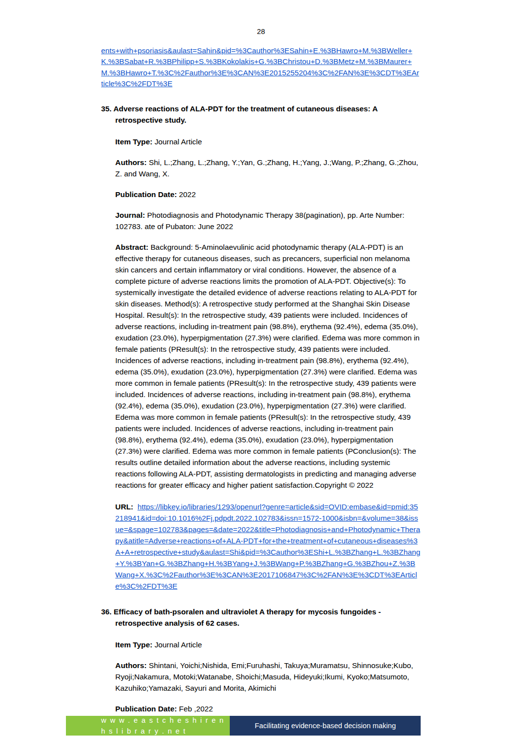28
ents+with+psoriasis&aulast=Sahin&pid=%3Cauthor%3ESahin+E.%3BHawro+M.%3BWeller+K.%3BSabat+R.%3BPhilipp+S.%3BKokolakis+G.%3BChristou+D.%3BMetz+M.%3BMaurer+M.%3BHawro+T.%3C%2Fauthor%3E%3CAN%3E2015255204%3C%2FAN%3E%3CDT%3EArticle%3C%2FDT%3E
35. Adverse reactions of ALA-PDT for the treatment of cutaneous diseases: A retrospective study.
Item Type: Journal Article
Authors: Shi, L.;Zhang, L.;Zhang, Y.;Yan, G.;Zhang, H.;Yang, J.;Wang, P.;Zhang, G.;Zhou, Z. and Wang, X.
Publication Date: 2022
Journal: Photodiagnosis and Photodynamic Therapy 38(pagination), pp. Arte Number: 102783. ate of Pubaton: June 2022
Abstract: Background: 5-Aminolaevulinic acid photodynamic therapy (ALA-PDT) is an effective therapy for cutaneous diseases, such as precancers, superficial non melanoma skin cancers and certain inflammatory or viral conditions. However, the absence of a complete picture of adverse reactions limits the promotion of ALA-PDT. Objective(s): To systemically investigate the detailed evidence of adverse reactions relating to ALA-PDT for skin diseases. Method(s): A retrospective study performed at the Shanghai Skin Disease Hospital. Result(s): In the retrospective study, 439 patients were included. Incidences of adverse reactions, including in-treatment pain (98.8%), erythema (92.4%), edema (35.0%), exudation (23.0%), hyperpigmentation (27.3%) were clarified. Edema was more common in female patients (PResult(s): In the retrospective study, 439 patients were included. Incidences of adverse reactions, including in-treatment pain (98.8%), erythema (92.4%), edema (35.0%), exudation (23.0%), hyperpigmentation (27.3%) were clarified. Edema was more common in female patients (PResult(s): In the retrospective study, 439 patients were included. Incidences of adverse reactions, including in-treatment pain (98.8%), erythema (92.4%), edema (35.0%), exudation (23.0%), hyperpigmentation (27.3%) were clarified. Edema was more common in female patients (PResult(s): In the retrospective study, 439 patients were included. Incidences of adverse reactions, including in-treatment pain (98.8%), erythema (92.4%), edema (35.0%), exudation (23.0%), hyperpigmentation (27.3%) were clarified. Edema was more common in female patients (PConclusion(s): The results outline detailed information about the adverse reactions, including systemic reactions following ALA-PDT, assisting dermatologists in predicting and managing adverse reactions for greater efficacy and higher patient satisfaction.Copyright © 2022
URL: https://libkey.io/libraries/1293/openurl?genre=article&sid=OVID:embase&id=pmid:35218941&id=doi:10.1016%2Fj.pdpdt.2022.102783&issn=1572-1000&isbn=&volume=38&issue=&spage=102783&pages=&date=2022&title=Photodiagnosis+and+Photodynamic+Therapy&atitle=Adverse+reactions+of+ALA-PDT+for+the+treatment+of+cutaneous+diseases%3A+A+retrospective+study&aulast=Shi&pid=%3Cauthor%3EShi+L.%3BZhang+L.%3BZhang+Y.%3BYan+G.%3BZhang+H.%3BYang+J.%3BWang+P.%3BZhang+G.%3BZhou+Z.%3BWang+X.%3C%2Fauthor%3E%3CAN%3E2017106847%3C%2FAN%3E%3CDT%3EArticle%3C%2FDT%3E
36. Efficacy of bath-psoralen and ultraviolet A therapy for mycosis fungoides - retrospective analysis of 62 cases.
Item Type: Journal Article
Authors: Shintani, Yoichi;Nishida, Emi;Furuhashi, Takuya;Muramatsu, Shinnosuke;Kubo, Ryoji;Nakamura, Motoki;Watanabe, Shoichi;Masuda, Hideyuki;Ikumi, Kyoko;Matsumoto, Kazuhiko;Yamazaki, Sayuri and Morita, Akimichi
Publication Date: Feb ,2022
Journal: Journal of Dermatology 49(2), pp. 239-245
w w w . e a s t c h e s h i r e n h s l i b r a r y . n e t
Facilitating evidence-based decision making